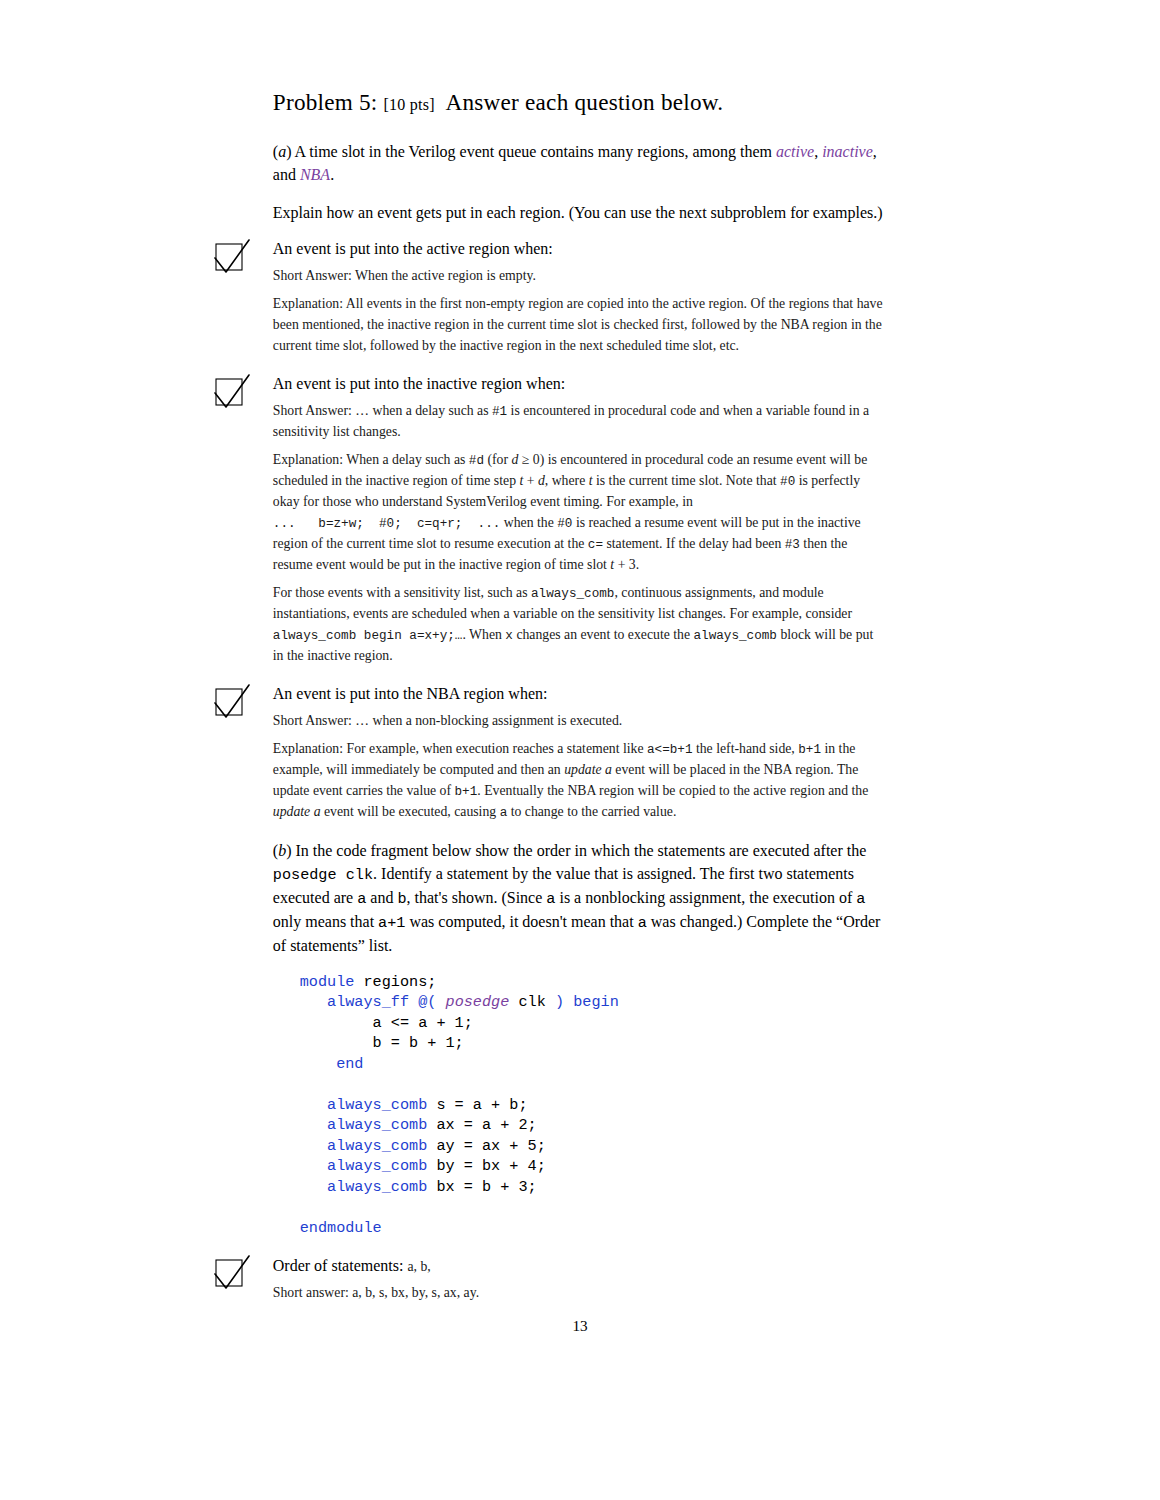Problem 5: [10 pts] Answer each question below.
(a) A time slot in the Verilog event queue contains many regions, among them active, inactive, and NBA.
Explain how an event gets put in each region. (You can use the next subproblem for examples.)
An event is put into the active region when:
Short Answer: When the active region is empty.
Explanation: All events in the first non-empty region are copied into the active region. Of the regions that have been mentioned, the inactive region in the current time slot is checked first, followed by the NBA region in the current time slot, followed by the inactive region in the next scheduled time slot, etc.
An event is put into the inactive region when:
Short Answer: … when a delay such as #1 is encountered in procedural code and when a variable found in a sensitivity list changes.
Explanation: When a delay such as #d (for d ≥ 0) is encountered in procedural code an resume event will be scheduled in the inactive region of time step t + d, where t is the current time slot. Note that #0 is perfectly okay for those who understand SystemVerilog event timing. For example, in ... b=z+w; #0; c=q+r; ... when the #0 is reached a resume event will be put in the inactive region of the current time slot to resume execution at the c= statement. If the delay had been #3 then the resume event would be put in the inactive region of time slot t + 3.
For those events with a sensitivity list, such as always_comb, continuous assignments, and module instantiations, events are scheduled when a variable on the sensitivity list changes. For example, consider always_comb begin a=x+y;…. When x changes an event to execute the always_comb block will be put in the inactive region.
An event is put into the NBA region when:
Short Answer: … when a non-blocking assignment is executed.
Explanation: For example, when execution reaches a statement like a<=b+1 the left-hand side, b+1 in the example, will immediately be computed and then an update a event will be placed in the NBA region. The update event carries the value of b+1. Eventually the NBA region will be copied to the active region and the update a event will be executed, causing a to change to the carried value.
(b) In the code fragment below show the order in which the statements are executed after the posedge clk. Identify a statement by the value that is assigned. The first two statements executed are a and b, that's shown. (Since a is a nonblocking assignment, the execution of a only means that a+1 was computed, it doesn't mean that a was changed.) Complete the “Order of statements” list.
module regions;
   always_ff @( posedge clk ) begin
        a <= a + 1;
        b = b + 1;
    end

   always_comb s = a + b;
   always_comb ax = a + 2;
   always_comb ay = ax + 5;
   always_comb by = bx + 4;
   always_comb bx = b + 3;

endmodule
Order of statements: a, b,
Short answer: a, b, s, bx, by, s, ax, ay.
13